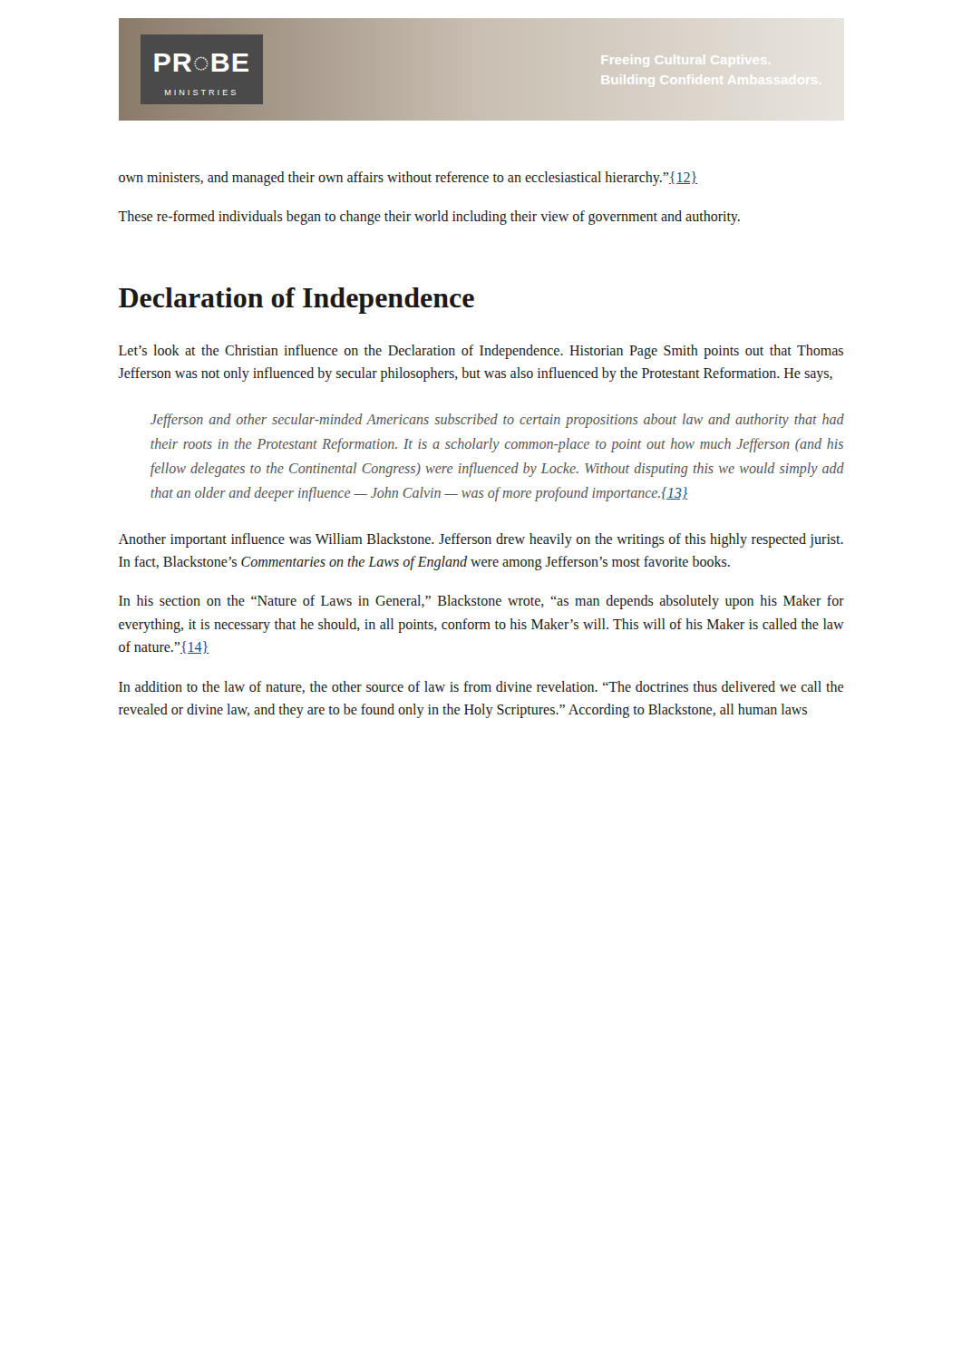PR◌BEMINISTRIES
Freeing Cultural Captives. Building Confident Ambassadors.
own ministers, and managed their own affairs without reference to an ecclesiastical hierarchy.”{12}
These re-formed individuals began to change their world including their view of government and authority.
Declaration of Independence
Let’s look at the Christian influence on the Declaration of Independence. Historian Page Smith points out that Thomas Jefferson was not only influenced by secular philosophers, but was also influenced by the Protestant Reformation. He says,
Jefferson and other secular-minded Americans subscribed to certain propositions about law and authority that had their roots in the Protestant Reformation. It is a scholarly common-place to point out how much Jefferson (and his fellow delegates to the Continental Congress) were influenced by Locke. Without disputing this we would simply add that an older and deeper influence — John Calvin — was of more profound importance.{13}
Another important influence was William Blackstone. Jefferson drew heavily on the writings of this highly respected jurist. In fact, Blackstone’s Commentaries on the Laws of England were among Jefferson’s most favorite books.
In his section on the “Nature of Laws in General,” Blackstone wrote, “as man depends absolutely upon his Maker for everything, it is necessary that he should, in all points, conform to his Maker’s will. This will of his Maker is called the law of nature.”{14}
In addition to the law of nature, the other source of law is from divine revelation. “The doctrines thus delivered we call the revealed or divine law, and they are to be found only in the Holy Scriptures.” According to Blackstone, all human laws